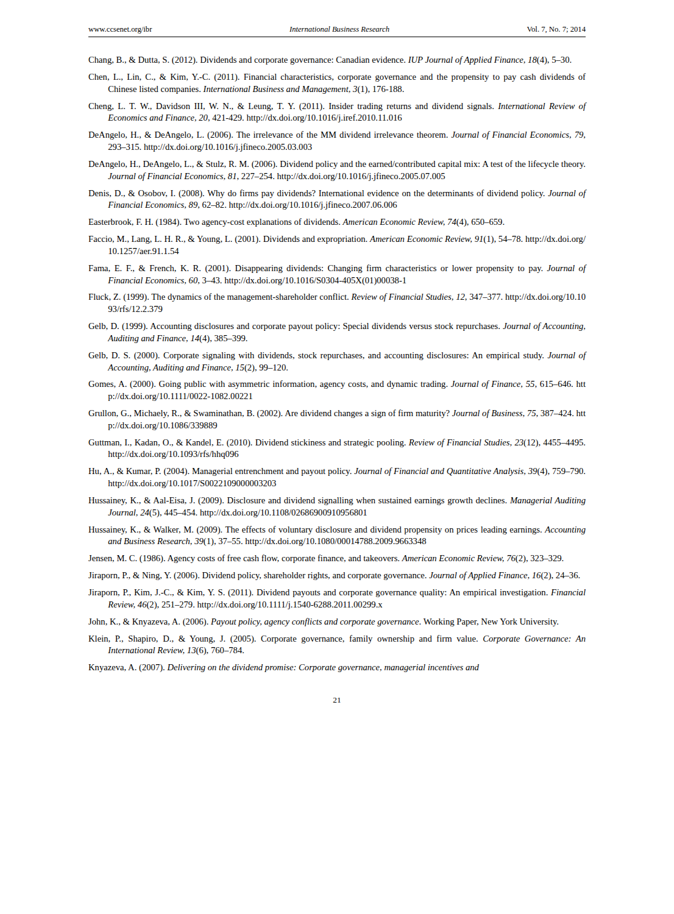www.ccsenet.org/ibr International Business Research Vol. 7, No. 7; 2014
Chang, B., & Dutta, S. (2012). Dividends and corporate governance: Canadian evidence. IUP Journal of Applied Finance, 18(4), 5–30.
Chen, L., Lin, C., & Kim, Y.-C. (2011). Financial characteristics, corporate governance and the propensity to pay cash dividends of Chinese listed companies. International Business and Management, 3(1), 176-188.
Cheng, L. T. W., Davidson III, W. N., & Leung, T. Y. (2011). Insider trading returns and dividend signals. International Review of Economics and Finance, 20, 421-429. http://dx.doi.org/10.1016/j.iref.2010.11.016
DeAngelo, H., & DeAngelo, L. (2006). The irrelevance of the MM dividend irrelevance theorem. Journal of Financial Economics, 79, 293–315. http://dx.doi.org/10.1016/j.jfineco.2005.03.003
DeAngelo, H., DeAngelo, L., & Stulz, R. M. (2006). Dividend policy and the earned/contributed capital mix: A test of the lifecycle theory. Journal of Financial Economics, 81, 227–254. http://dx.doi.org/10.1016/j.jfineco.2005.07.005
Denis, D., & Osobov, I. (2008). Why do firms pay dividends? International evidence on the determinants of dividend policy. Journal of Financial Economics, 89, 62–82. http://dx.doi.org/10.1016/j.jfineco.2007.06.006
Easterbrook, F. H. (1984). Two agency-cost explanations of dividends. American Economic Review, 74(4), 650–659.
Faccio, M., Lang, L. H. R., & Young, L. (2001). Dividends and expropriation. American Economic Review, 91(1), 54–78. http://dx.doi.org/10.1257/aer.91.1.54
Fama, E. F., & French, K. R. (2001). Disappearing dividends: Changing firm characteristics or lower propensity to pay. Journal of Financial Economics, 60, 3–43. http://dx.doi.org/10.1016/S0304-405X(01)00038-1
Fluck, Z. (1999). The dynamics of the management-shareholder conflict. Review of Financial Studies, 12, 347–377. http://dx.doi.org/10.1093/rfs/12.2.379
Gelb, D. (1999). Accounting disclosures and corporate payout policy: Special dividends versus stock repurchases. Journal of Accounting, Auditing and Finance, 14(4), 385–399.
Gelb, D. S. (2000). Corporate signaling with dividends, stock repurchases, and accounting disclosures: An empirical study. Journal of Accounting, Auditing and Finance, 15(2), 99–120.
Gomes, A. (2000). Going public with asymmetric information, agency costs, and dynamic trading. Journal of Finance, 55, 615–646. http://dx.doi.org/10.1111/0022-1082.00221
Grullon, G., Michaely, R., & Swaminathan, B. (2002). Are dividend changes a sign of firm maturity? Journal of Business, 75, 387–424. http://dx.doi.org/10.1086/339889
Guttman, I., Kadan, O., & Kandel, E. (2010). Dividend stickiness and strategic pooling. Review of Financial Studies, 23(12), 4455–4495. http://dx.doi.org/10.1093/rfs/hhq096
Hu, A., & Kumar, P. (2004). Managerial entrenchment and payout policy. Journal of Financial and Quantitative Analysis, 39(4), 759–790. http://dx.doi.org/10.1017/S0022109000003203
Hussainey, K., & Aal-Eisa, J. (2009). Disclosure and dividend signalling when sustained earnings growth declines. Managerial Auditing Journal, 24(5), 445–454. http://dx.doi.org/10.1108/02686900910956801
Hussainey, K., & Walker, M. (2009). The effects of voluntary disclosure and dividend propensity on prices leading earnings. Accounting and Business Research, 39(1), 37–55. http://dx.doi.org/10.1080/00014788.2009.9663348
Jensen, M. C. (1986). Agency costs of free cash flow, corporate finance, and takeovers. American Economic Review, 76(2), 323–329.
Jiraporn, P., & Ning, Y. (2006). Dividend policy, shareholder rights, and corporate governance. Journal of Applied Finance, 16(2), 24–36.
Jiraporn, P., Kim, J.-C., & Kim, Y. S. (2011). Dividend payouts and corporate governance quality: An empirical investigation. Financial Review, 46(2), 251–279. http://dx.doi.org/10.1111/j.1540-6288.2011.00299.x
John, K., & Knyazeva, A. (2006). Payout policy, agency conflicts and corporate governance. Working Paper, New York University.
Klein, P., Shapiro, D., & Young, J. (2005). Corporate governance, family ownership and firm value. Corporate Governance: An International Review, 13(6), 760–784.
Knyazeva, A. (2007). Delivering on the dividend promise: Corporate governance, managerial incentives and
21